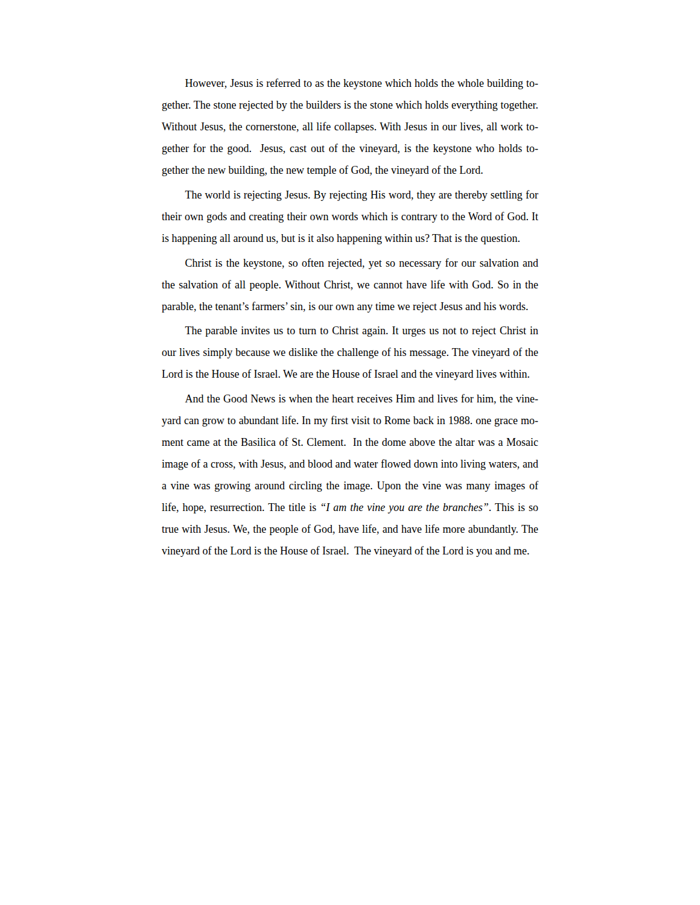However, Jesus is referred to as the keystone which holds the whole building together. The stone rejected by the builders is the stone which holds everything together. Without Jesus, the cornerstone, all life collapses. With Jesus in our lives, all work together for the good. Jesus, cast out of the vineyard, is the keystone who holds together the new building, the new temple of God, the vineyard of the Lord.
The world is rejecting Jesus. By rejecting His word, they are thereby settling for their own gods and creating their own words which is contrary to the Word of God. It is happening all around us, but is it also happening within us? That is the question.
Christ is the keystone, so often rejected, yet so necessary for our salvation and the salvation of all people. Without Christ, we cannot have life with God. So in the parable, the tenant’s farmers’ sin, is our own any time we reject Jesus and his words.
The parable invites us to turn to Christ again. It urges us not to reject Christ in our lives simply because we dislike the challenge of his message. The vineyard of the Lord is the House of Israel. We are the House of Israel and the vineyard lives within.
And the Good News is when the heart receives Him and lives for him, the vineyard can grow to abundant life. In my first visit to Rome back in 1988. one grace moment came at the Basilica of St. Clement. In the dome above the altar was a Mosaic image of a cross, with Jesus, and blood and water flowed down into living waters, and a vine was growing around circling the image. Upon the vine was many images of life, hope, resurrection. The title is “I am the vine you are the branches”. This is so true with Jesus. We, the people of God, have life, and have life more abundantly. The vineyard of the Lord is the House of Israel. The vineyard of the Lord is you and me.